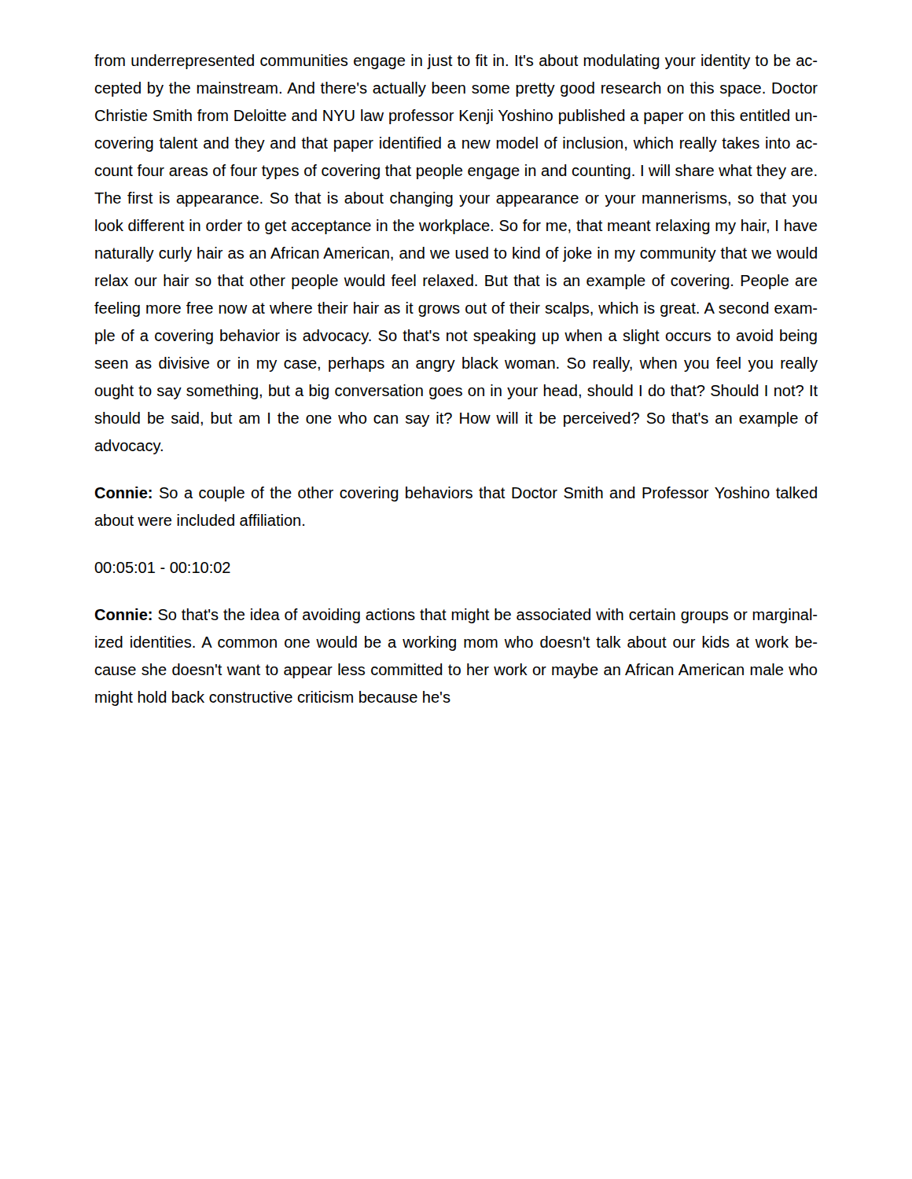from underrepresented communities engage in just to fit in. It's about modulating your identity to be accepted by the mainstream. And there's actually been some pretty good research on this space. Doctor Christie Smith from Deloitte and NYU law professor Kenji Yoshino published a paper on this entitled uncovering talent and they and that paper identified a new model of inclusion, which really takes into account four areas of four types of covering that people engage in and counting. I will share what they are. The first is appearance. So that is about changing your appearance or your mannerisms, so that you look different in order to get acceptance in the workplace. So for me, that meant relaxing my hair, I have naturally curly hair as an African American, and we used to kind of joke in my community that we would relax our hair so that other people would feel relaxed. But that is an example of covering. People are feeling more free now at where their hair as it grows out of their scalps, which is great. A second example of a covering behavior is advocacy. So that's not speaking up when a slight occurs to avoid being seen as divisive or in my case, perhaps an angry black woman. So really, when you feel you really ought to say something, but a big conversation goes on in your head, should I do that? Should I not? It should be said, but am I the one who can say it? How will it be perceived? So that's an example of advocacy.
Connie: So a couple of the other covering behaviors that Doctor Smith and Professor Yoshino talked about were included affiliation.
00:05:01 - 00:10:02
Connie: So that's the idea of avoiding actions that might be associated with certain groups or marginalized identities. A common one would be a working mom who doesn't talk about our kids at work because she doesn't want to appear less committed to her work or maybe an African American male who might hold back constructive criticism because he's